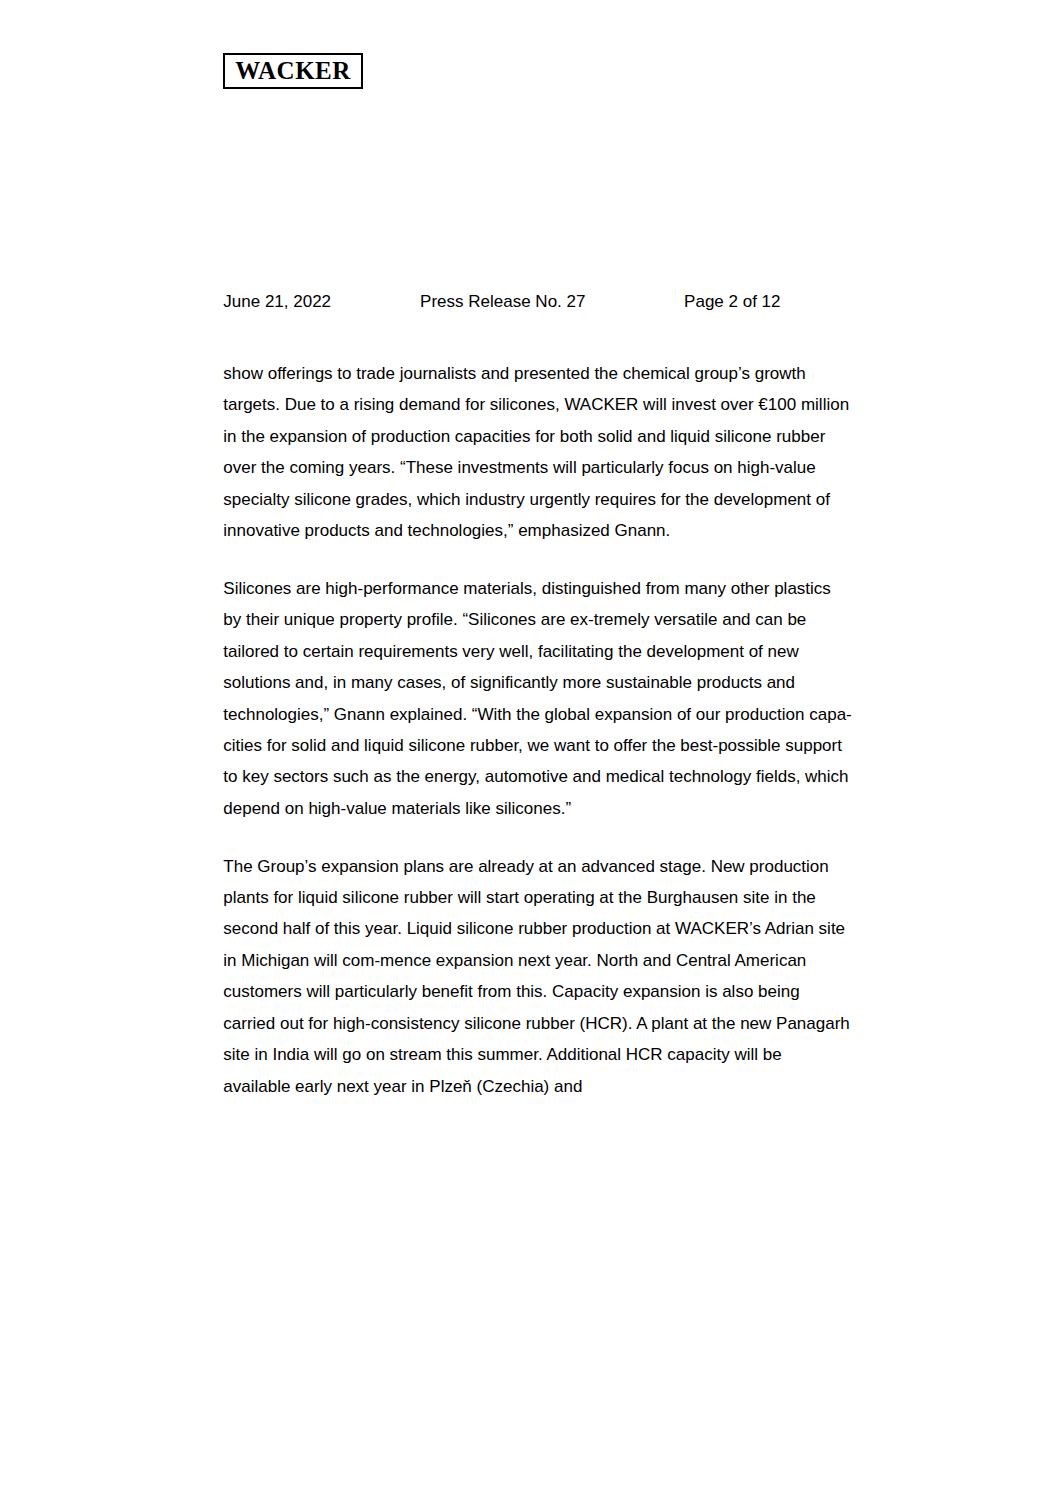WACKER
June 21, 2022 Press Release No. 27 Page 2 of 12
show offerings to trade journalists and presented the chemical group’s growth targets. Due to a rising demand for silicones, WACKER will invest over €100 million in the expansion of production capacities for both solid and liquid silicone rubber over the coming years. “These investments will particularly focus on high-value specialty silicone grades, which industry urgently requires for the development of innovative products and technologies,” emphasized Gnann.
Silicones are high-performance materials, distinguished from many other plastics by their unique property profile. “Silicones are ex-tremely versatile and can be tailored to certain requirements very well, facilitating the development of new solutions and, in many cases, of significantly more sustainable products and technologies,” Gnann explained. “With the global expansion of our production capa-cities for solid and liquid silicone rubber, we want to offer the best-possible support to key sectors such as the energy, automotive and medical technology fields, which depend on high-value materials like silicones.”
The Group’s expansion plans are already at an advanced stage. New production plants for liquid silicone rubber will start operating at the Burghausen site in the second half of this year. Liquid silicone rubber production at WACKER’s Adrian site in Michigan will com-mence expansion next year. North and Central American customers will particularly benefit from this. Capacity expansion is also being carried out for high-consistency silicone rubber (HCR). A plant at the new Panagarh site in India will go on stream this summer. Additional HCR capacity will be available early next year in Plzeň (Czechia) and